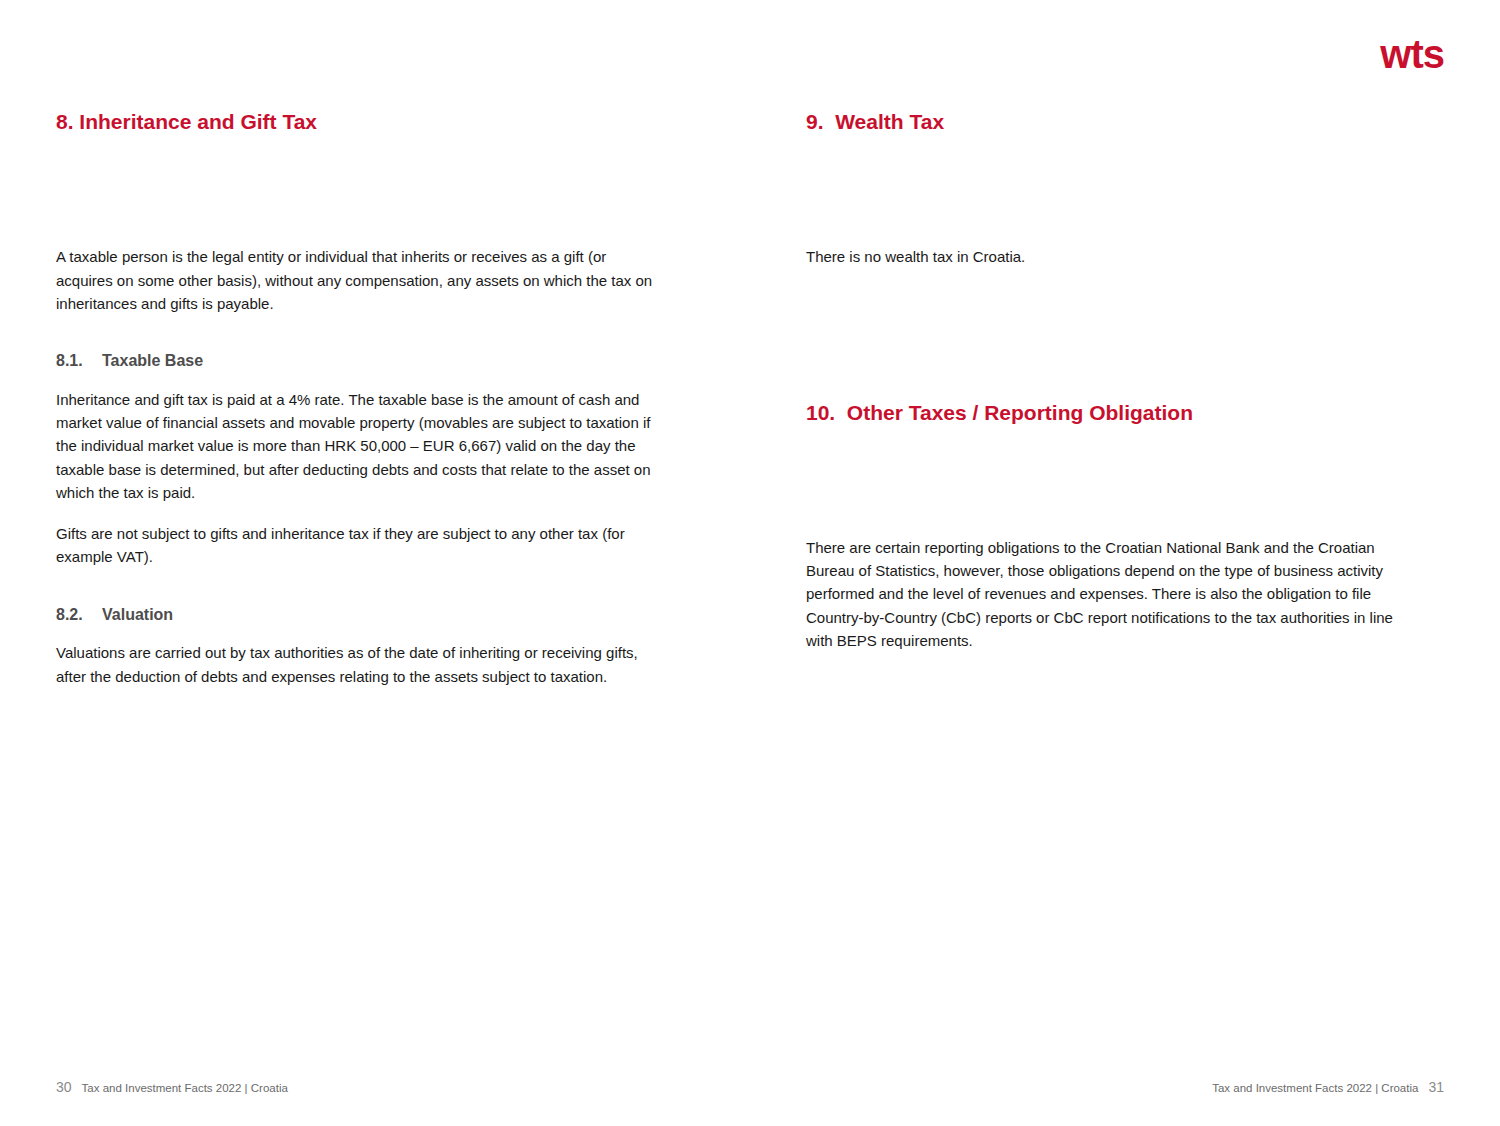wts
8. Inheritance and Gift Tax
A taxable person is the legal entity or individual that inherits or receives as a gift (or acquires on some other basis), without any compensation, any assets on which the tax on inheritances and gifts is payable.
8.1. Taxable Base
Inheritance and gift tax is paid at a 4% rate. The taxable base is the amount of cash and market value of financial assets and movable property (movables are subject to taxation if the individual market value is more than HRK 50,000 – EUR 6,667) valid on the day the taxable base is determined, but after deducting debts and costs that relate to the asset on which the tax is paid.
Gifts are not subject to gifts and inheritance tax if they are subject to any other tax (for example VAT).
8.2. Valuation
Valuations are carried out by tax authorities as of the date of inheriting or receiving gifts, after the deduction of debts and expenses relating to the assets subject to taxation.
9. Wealth Tax
There is no wealth tax in Croatia.
10. Other Taxes / Reporting Obligation
There are certain reporting obligations to the Croatian National Bank and the Croatian Bureau of Statistics, however, those obligations depend on the type of business activity performed and the level of revenues and expenses. There is also the obligation to file Country-by-Country (CbC) reports or CbC report notifications to the tax authorities in line with BEPS requirements.
30 Tax and Investment Facts 2022 | Croatia
Tax and Investment Facts 2022 | Croatia 31